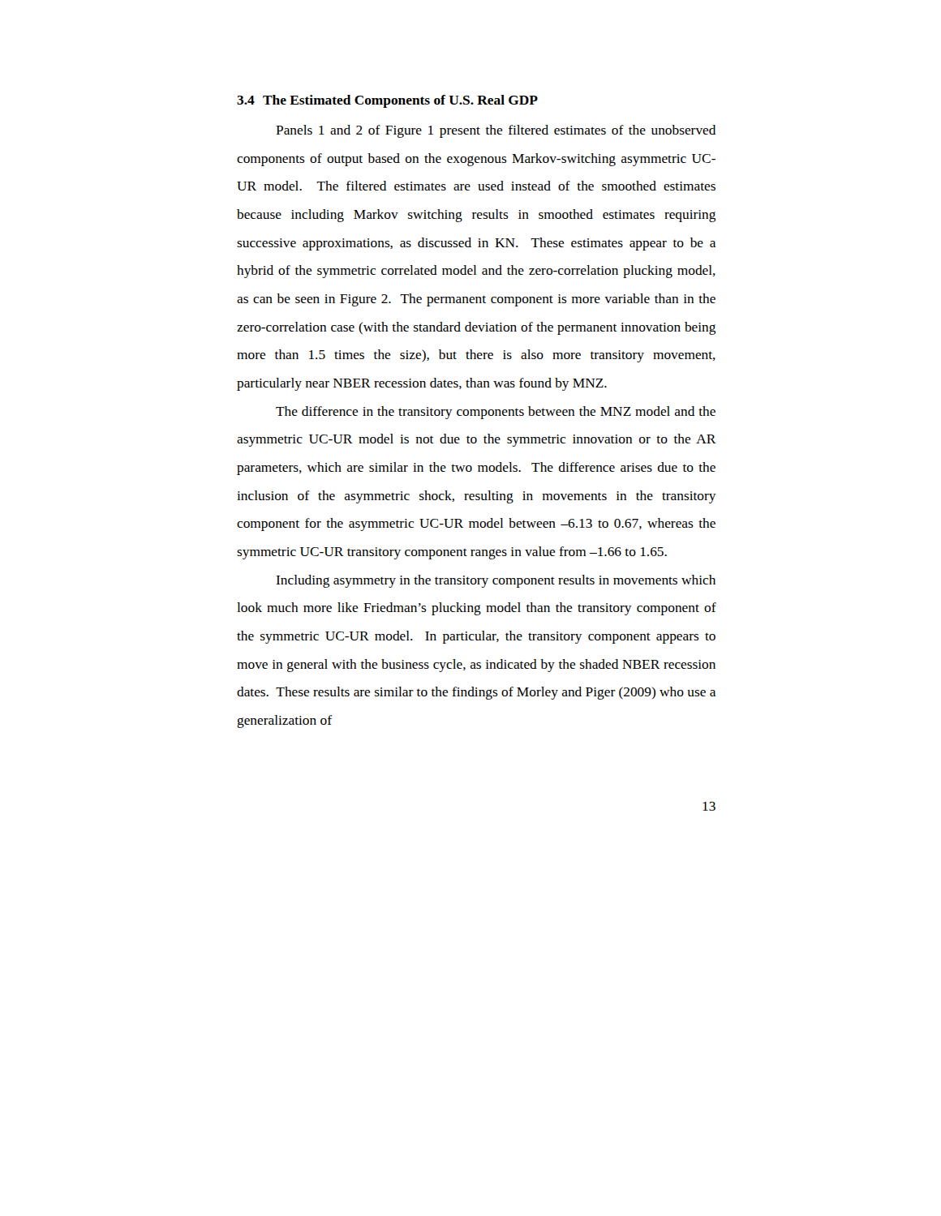3.4 The Estimated Components of U.S. Real GDP
Panels 1 and 2 of Figure 1 present the filtered estimates of the unobserved components of output based on the exogenous Markov-switching asymmetric UC-UR model. The filtered estimates are used instead of the smoothed estimates because including Markov switching results in smoothed estimates requiring successive approximations, as discussed in KN. These estimates appear to be a hybrid of the symmetric correlated model and the zero-correlation plucking model, as can be seen in Figure 2. The permanent component is more variable than in the zero-correlation case (with the standard deviation of the permanent innovation being more than 1.5 times the size), but there is also more transitory movement, particularly near NBER recession dates, than was found by MNZ.
The difference in the transitory components between the MNZ model and the asymmetric UC-UR model is not due to the symmetric innovation or to the AR parameters, which are similar in the two models. The difference arises due to the inclusion of the asymmetric shock, resulting in movements in the transitory component for the asymmetric UC-UR model between –6.13 to 0.67, whereas the symmetric UC-UR transitory component ranges in value from –1.66 to 1.65.
Including asymmetry in the transitory component results in movements which look much more like Friedman’s plucking model than the transitory component of the symmetric UC-UR model. In particular, the transitory component appears to move in general with the business cycle, as indicated by the shaded NBER recession dates. These results are similar to the findings of Morley and Piger (2009) who use a generalization of
13